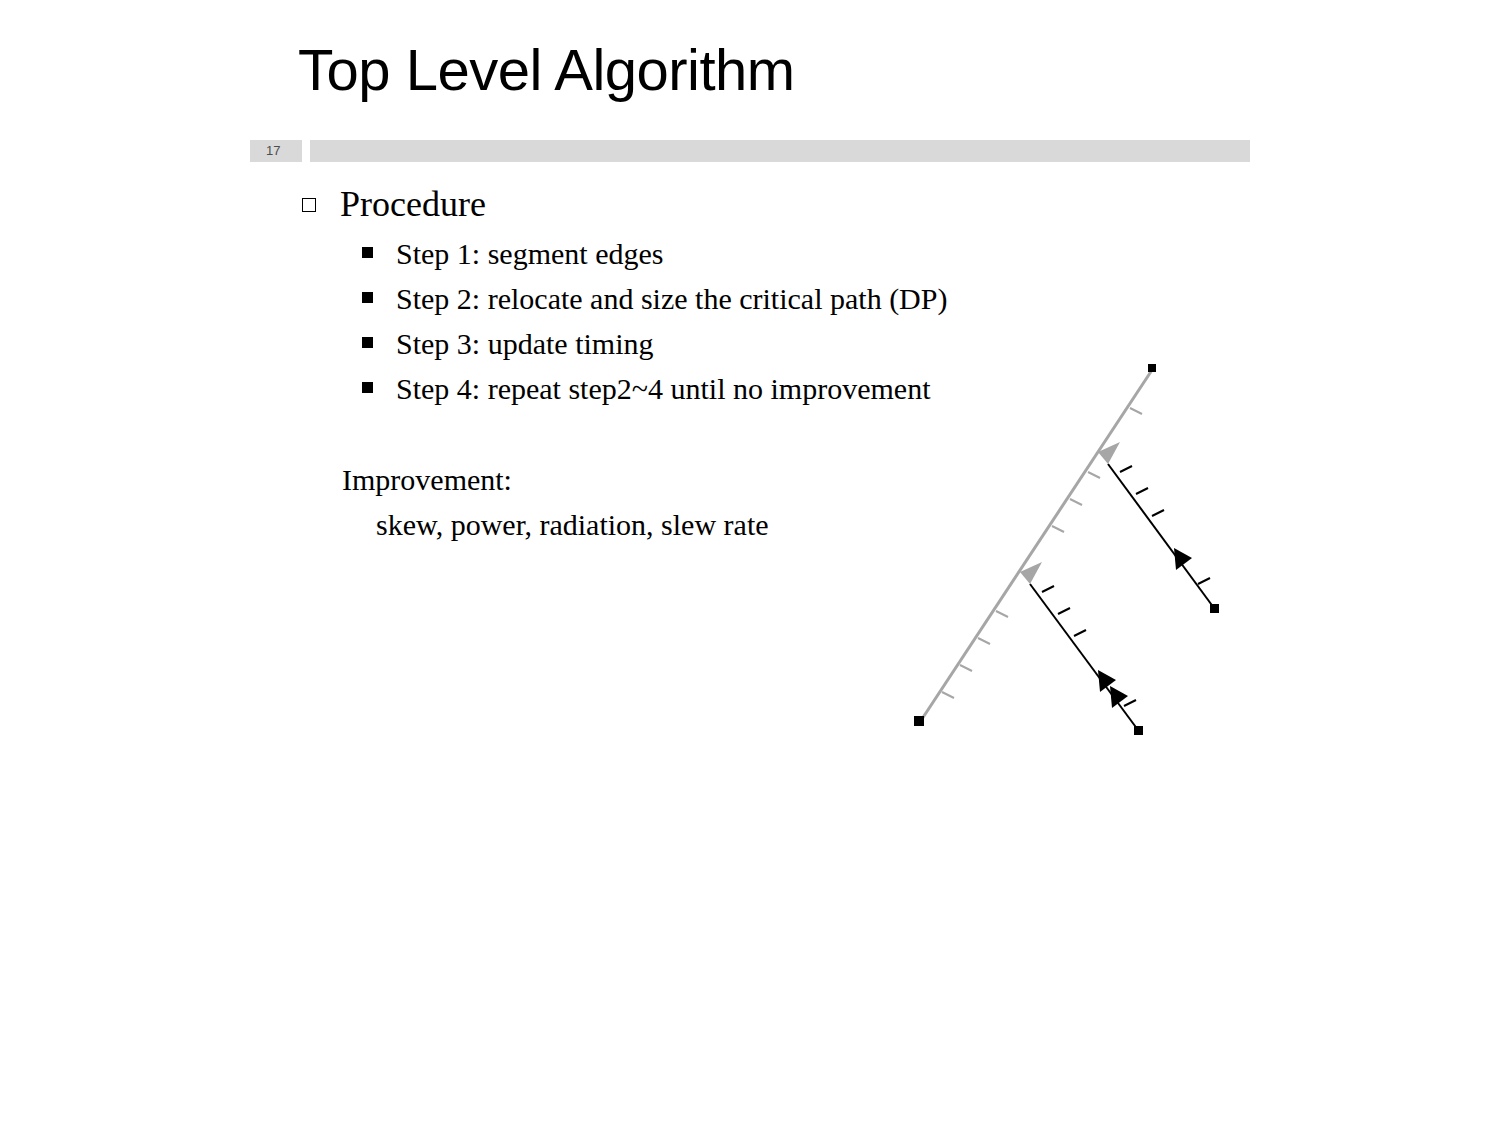Top Level Algorithm
17
Procedure
Step 1: segment edges
Step 2: relocate and size the critical path (DP)
Step 3: update timing
Step 4: repeat step2~4 until no improvement
Improvement:
skew, power, radiation, slew rate